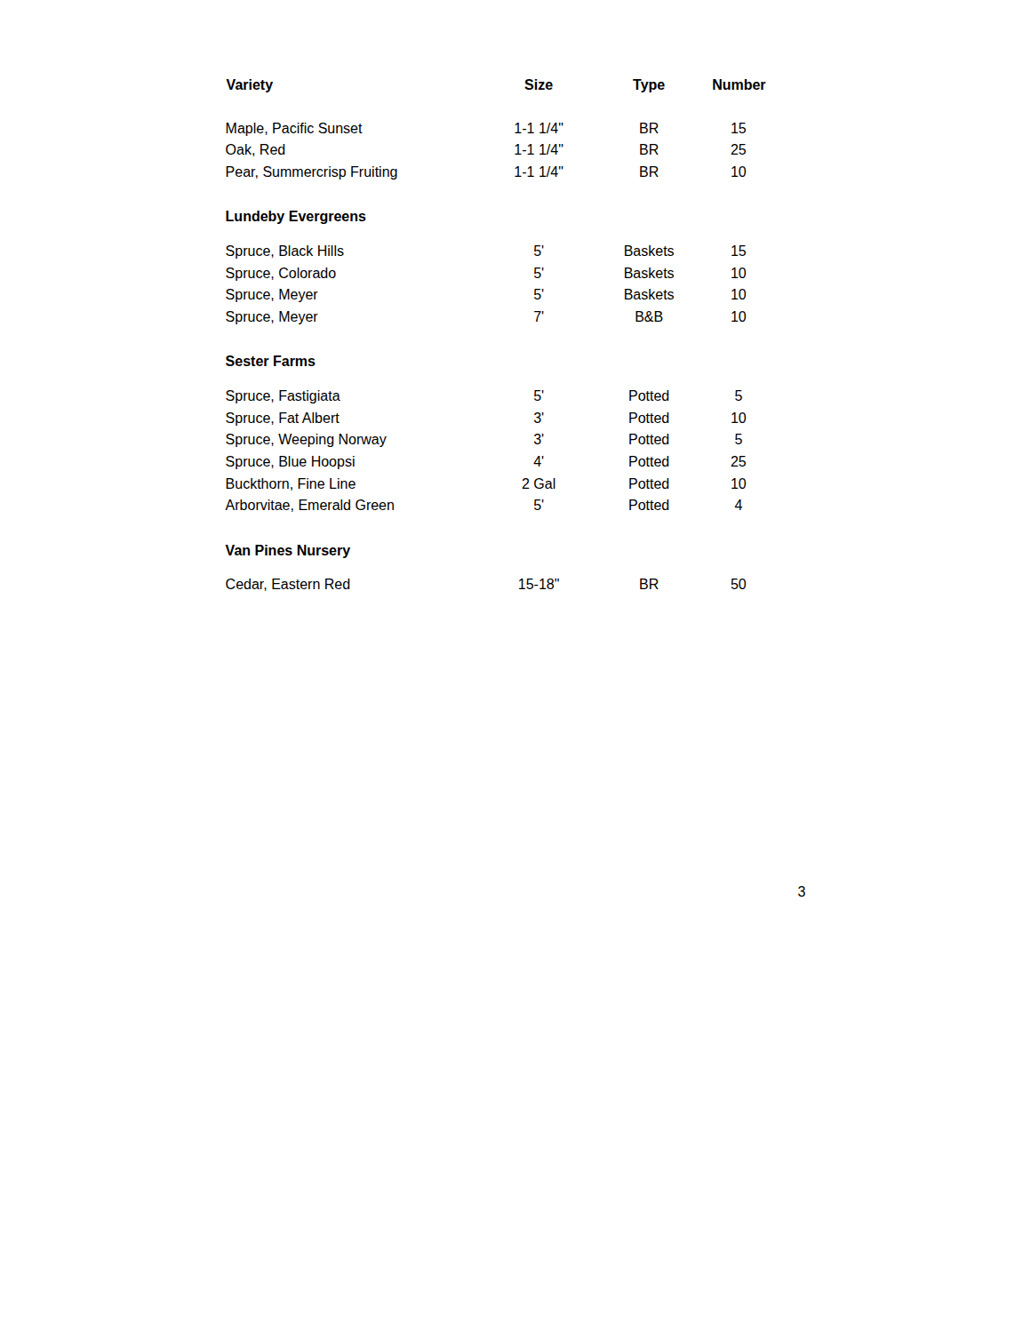| Variety | Size | Type | Number |
| --- | --- | --- | --- |
| Maple, Pacific Sunset | 1-1 1/4" | BR | 15 |
| Oak, Red | 1-1 1/4" | BR | 25 |
| Pear, Summercrisp Fruiting | 1-1 1/4" | BR | 10 |
| Lundeby Evergreens |
| Spruce, Black Hills | 5' | Baskets | 15 |
| Spruce, Colorado | 5' | Baskets | 10 |
| Spruce, Meyer | 5' | Baskets | 10 |
| Spruce, Meyer | 7' | B&B | 10 |
| Sester Farms |
| Spruce, Fastigiata | 5' | Potted | 5 |
| Spruce, Fat Albert | 3' | Potted | 10 |
| Spruce, Weeping Norway | 3' | Potted | 5 |
| Spruce, Blue Hoopsi | 4' | Potted | 25 |
| Buckthorn, Fine Line | 2 Gal | Potted | 10 |
| Arborvitae, Emerald Green | 5' | Potted | 4 |
| Van Pines Nursery |
| Cedar, Eastern Red | 15-18" | BR | 50 |
3